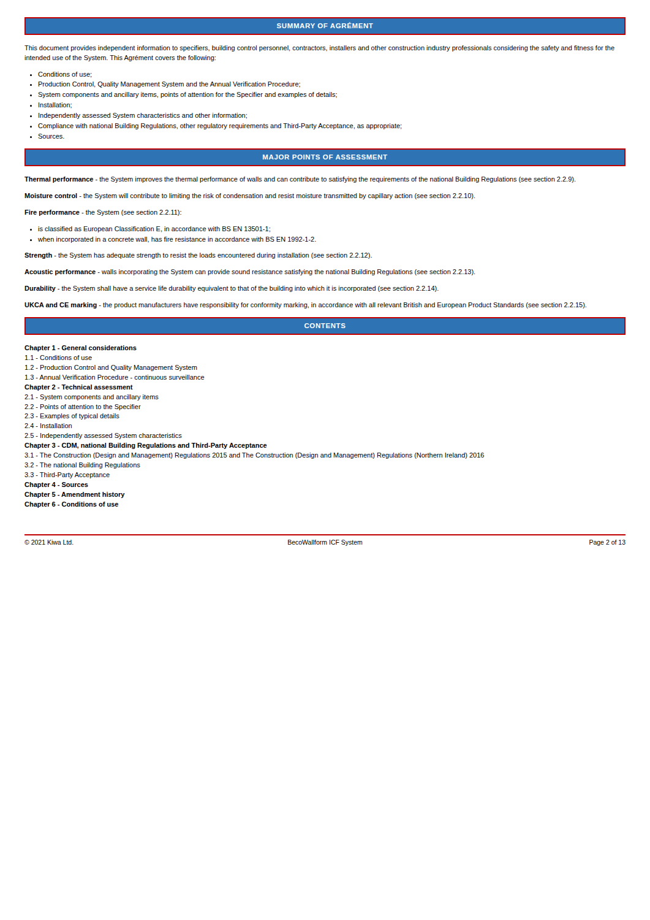SUMMARY OF AGRÉMENT
This document provides independent information to specifiers, building control personnel, contractors, installers and other construction industry professionals considering the safety and fitness for the intended use of the System. This Agrément covers the following:
Conditions of use;
Production Control, Quality Management System and the Annual Verification Procedure;
System components and ancillary items, points of attention for the Specifier and examples of details;
Installation;
Independently assessed System characteristics and other information;
Compliance with national Building Regulations, other regulatory requirements and Third-Party Acceptance, as appropriate;
Sources.
MAJOR POINTS OF ASSESSMENT
Thermal performance - the System improves the thermal performance of walls and can contribute to satisfying the requirements of the national Building Regulations (see section 2.2.9).
Moisture control - the System will contribute to limiting the risk of condensation and resist moisture transmitted by capillary action (see section 2.2.10).
Fire performance - the System (see section 2.2.11):
is classified as European Classification E, in accordance with BS EN 13501-1;
when incorporated in a concrete wall, has fire resistance in accordance with BS EN 1992-1-2.
Strength - the System has adequate strength to resist the loads encountered during installation (see section 2.2.12).
Acoustic performance - walls incorporating the System can provide sound resistance satisfying the national Building Regulations (see section 2.2.13).
Durability - the System shall have a service life durability equivalent to that of the building into which it is incorporated (see section 2.2.14).
UKCA and CE marking - the product manufacturers have responsibility for conformity marking, in accordance with all relevant British and European Product Standards (see section 2.2.15).
CONTENTS
Chapter 1 - General considerations
1.1 - Conditions of use
1.2 - Production Control and Quality Management System
1.3 - Annual Verification Procedure - continuous surveillance
Chapter 2 - Technical assessment
2.1 - System components and ancillary items
2.2 - Points of attention to the Specifier
2.3 - Examples of typical details
2.4 - Installation
2.5 - Independently assessed System characteristics
Chapter 3 - CDM, national Building Regulations and Third-Party Acceptance
3.1 - The Construction (Design and Management) Regulations 2015 and The Construction (Design and Management) Regulations (Northern Ireland) 2016
3.2 - The national Building Regulations
3.3 - Third-Party Acceptance
Chapter 4 - Sources
Chapter 5 - Amendment history
Chapter 6 - Conditions of use
| © 2021 Kiwa Ltd. | BecoWallform ICF System | Page 2 of 13 |